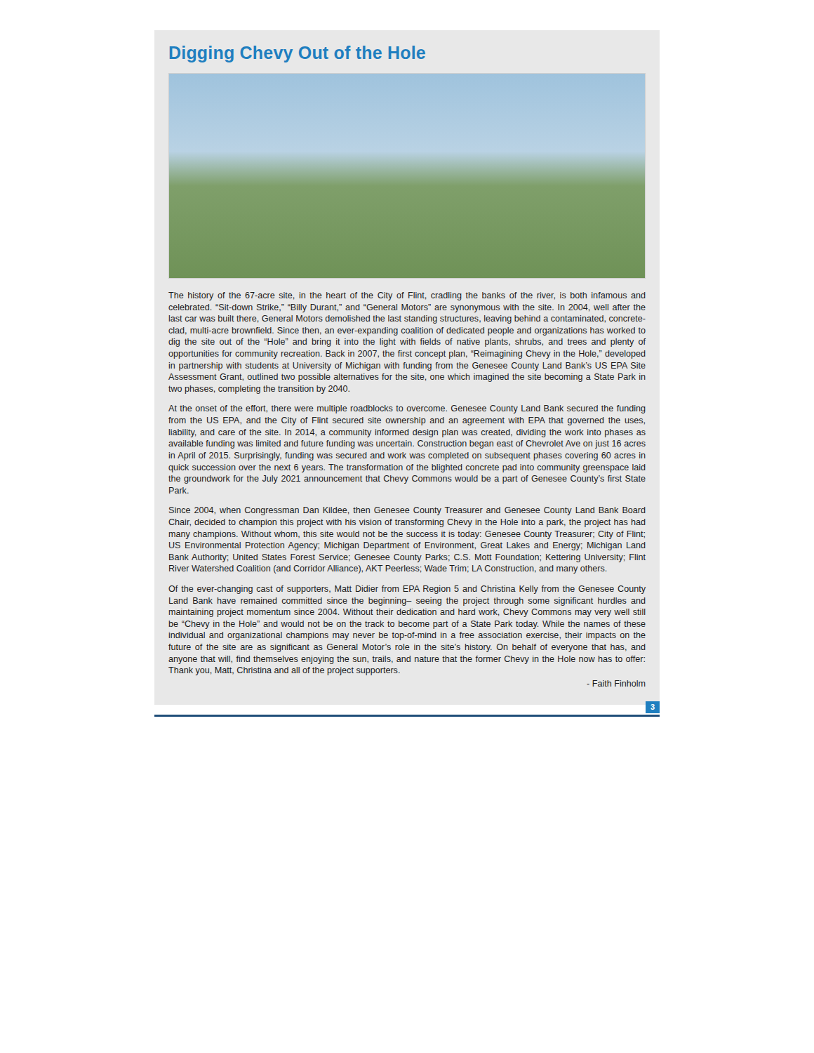Digging Chevy Out of the Hole
The history of the 67-acre site, in the heart of the City of Flint, cradling the banks of the river, is both infamous and celebrated. “Sit-down Strike,” “Billy Durant,” and “General Motors” are synonymous with the site. In 2004, well after the last car was built there, General Motors demolished the last standing structures, leaving behind a contaminated, concrete-clad, multi-acre brownfield. Since then, an ever-expanding coalition of dedicated people and organizations has worked to dig the site out of the “Hole” and bring it into the light with fields of native plants, shrubs, and trees and plenty of opportunities for community recreation. Back in 2007, the first concept plan, “Reimagining Chevy in the Hole,” developed in partnership with students at University of Michigan with funding from the Genesee County Land Bank’s US EPA Site Assessment Grant, outlined two possible alternatives for the site, one which imagined the site becoming a State Park in two phases, completing the transition by 2040.
At the onset of the effort, there were multiple roadblocks to overcome. Genesee County Land Bank secured the funding from the US EPA, and the City of Flint secured site ownership and an agreement with EPA that governed the uses, liability, and care of the site. In 2014, a community informed design plan was created, dividing the work into phases as available funding was limited and future funding was uncertain. Construction began east of Chevrolet Ave on just 16 acres in April of 2015. Surprisingly, funding was secured and work was completed on subsequent phases covering 60 acres in quick succession over the next 6 years. The transformation of the blighted concrete pad into community greenspace laid the groundwork for the July 2021 announcement that Chevy Commons would be a part of Genesee County’s first State Park.
Since 2004, when Congressman Dan Kildee, then Genesee County Treasurer and Genesee County Land Bank Board Chair, decided to champion this project with his vision of transforming Chevy in the Hole into a park, the project has had many champions. Without whom, this site would not be the success it is today: Genesee County Treasurer; City of Flint; US Environmental Protection Agency; Michigan Department of Environment, Great Lakes and Energy; Michigan Land Bank Authority; United States Forest Service; Genesee County Parks; C.S. Mott Foundation; Kettering University; Flint River Watershed Coalition (and Corridor Alliance), AKT Peerless; Wade Trim; LA Construction, and many others.
Of the ever-changing cast of supporters, Matt Didier from EPA Region 5 and Christina Kelly from the Genesee County Land Bank have remained committed since the beginning– seeing the project through some significant hurdles and maintaining project momentum since 2004. Without their dedication and hard work, Chevy Commons may very well still be “Chevy in the Hole” and would not be on the track to become part of a State Park today. While the names of these individual and organizational champions may never be top-of-mind in a free association exercise, their impacts on the future of the site are as significant as General Motor’s role in the site’s history. On behalf of everyone that has, and anyone that will, find themselves enjoying the sun, trails, and nature that the former Chevy in the Hole now has to offer: Thank you, Matt, Christina and all of the project supporters. - Faith Finholm
3